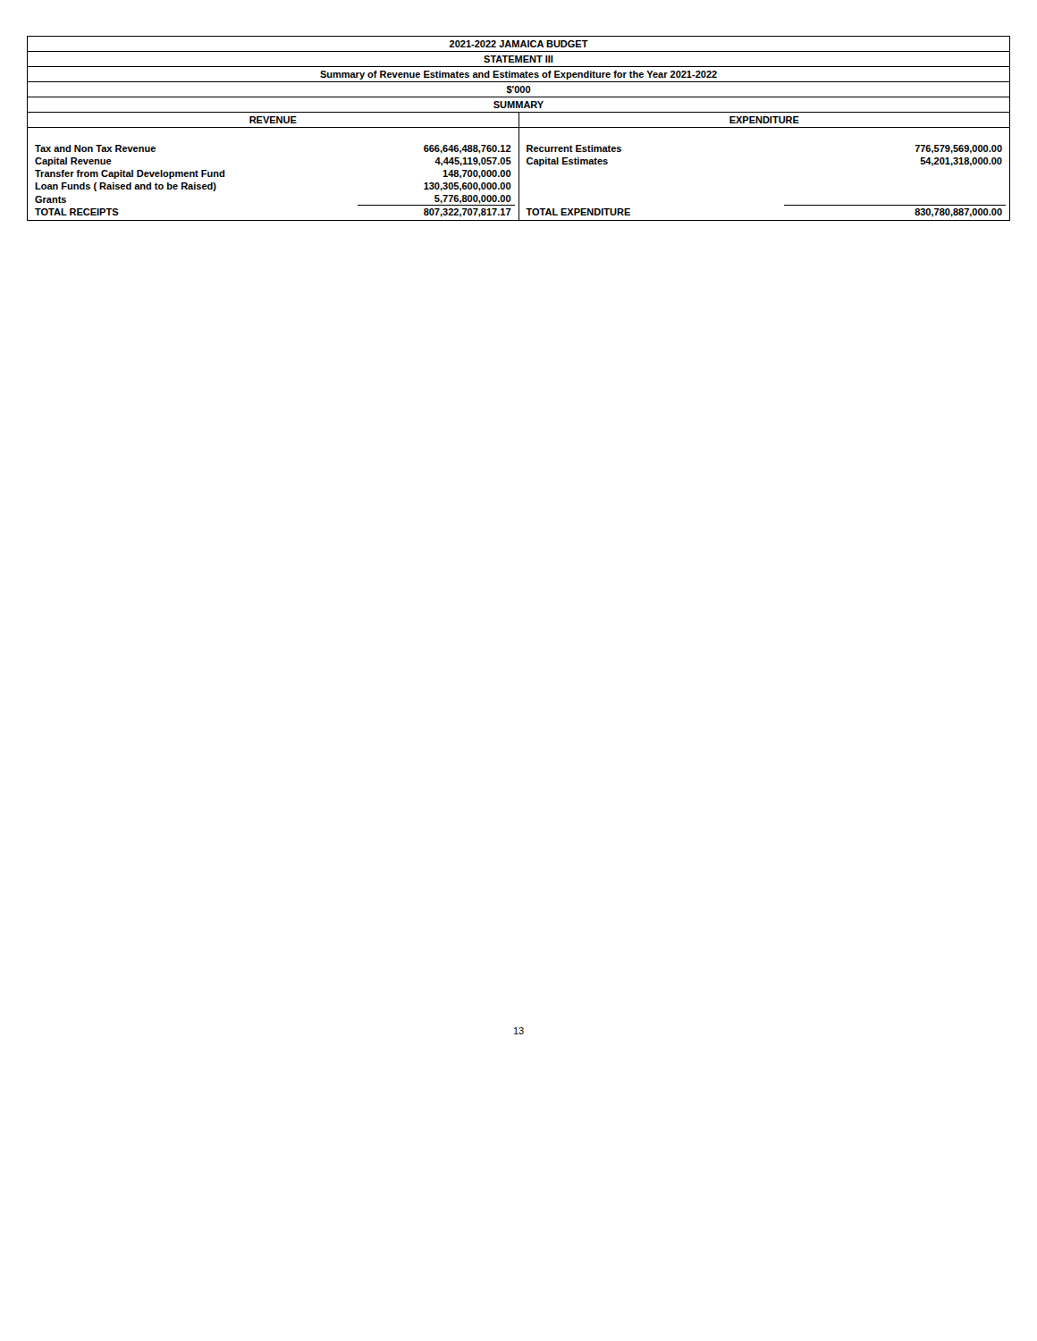| 2021-2022 JAMAICA BUDGET |
| STATEMENT III |
| Summary of Revenue Estimates and Estimates of Expenditure for the Year 2021-2022 |
| $'000 |
| SUMMARY |
| REVENUE | EXPENDITURE |
| / Tax and Non Tax Revenue / 666,646,488,760.12 / / Capital Revenue / 4,445,119,057.05 / / Transfer from Capital Development Fund / 148,700,000.00 / / Loan Funds ( Raised and to be Raised) / 130,305,600,000.00 / / Grants / 5,776,800,000.00 / / TOTAL RECEIPTS / 807,322,707,817.17 / | / Recurrent Estimates / 776,579,569,000.00 / / Capital Estimates / 54,201,318,000.00 / / TOTAL EXPENDITURE / 830,780,887,000.00 / |
13